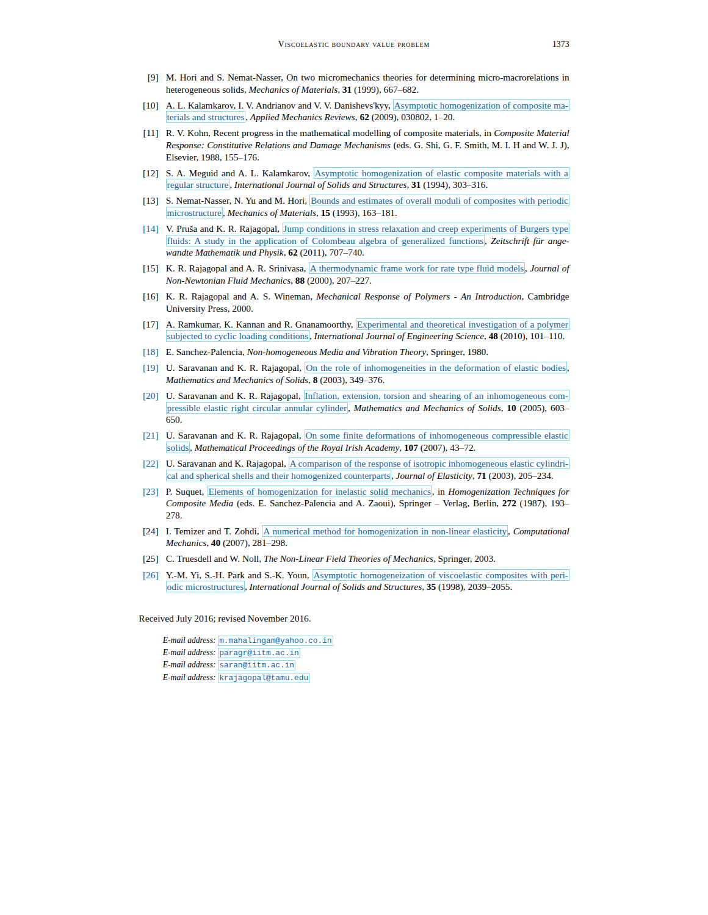Viscoelastic boundary value problem 1373
[9] M. Hori and S. Nemat-Nasser, On two micromechanics theories for determining micro-macrorelations in heterogeneous solids, Mechanics of Materials, 31 (1999), 667–682.
[10] A. L. Kalamkarov, I. V. Andrianov and V. V. Danishevs'kyy, Asymptotic homogenization of composite materials and structures, Applied Mechanics Reviews, 62 (2009), 030802, 1–20.
[11] R. V. Kohn, Recent progress in the mathematical modelling of composite materials, in Composite Material Response: Constitutive Relations and Damage Mechanisms (eds. G. Shi, G. F. Smith, M. I. H and W. J. J), Elsevier, 1988, 155–176.
[12] S. A. Meguid and A. L. Kalamkarov, Asymptotic homogenization of elastic composite materials with a regular structure, International Journal of Solids and Structures, 31 (1994), 303–316.
[13] S. Nemat-Nasser, N. Yu and M. Hori, Bounds and estimates of overall moduli of composites with periodic microstructure, Mechanics of Materials, 15 (1993), 163–181.
[14] V. Pruša and K. R. Rajagopal, Jump conditions in stress relaxation and creep experiments of Burgers type fluids: A study in the application of Colombeau algebra of generalized functions, Zeitschrift für angewandte Mathematik und Physik, 62 (2011), 707–740.
[15] K. R. Rajagopal and A. R. Srinivasa, A thermodynamic frame work for rate type fluid models, Journal of Non-Newtonian Fluid Mechanics, 88 (2000), 207–227.
[16] K. R. Rajagopal and A. S. Wineman, Mechanical Response of Polymers - An Introduction, Cambridge University Press, 2000.
[17] A. Ramkumar, K. Kannan and R. Gnanamoorthy, Experimental and theoretical investigation of a polymer subjected to cyclic loading conditions, International Journal of Engineering Science, 48 (2010), 101–110.
[18] E. Sanchez-Palencia, Non-homogeneous Media and Vibration Theory, Springer, 1980.
[19] U. Saravanan and K. R. Rajagopal, On the role of inhomogeneities in the deformation of elastic bodies, Mathematics and Mechanics of Solids, 8 (2003), 349–376.
[20] U. Saravanan and K. R. Rajagopal, Inflation, extension, torsion and shearing of an inhomogeneous compressible elastic right circular annular cylinder, Mathematics and Mechanics of Solids, 10 (2005), 603–650.
[21] U. Saravanan and K. R. Rajagopal, On some finite deformations of inhomogeneous compressible elastic solids, Mathematical Proceedings of the Royal Irish Academy, 107 (2007), 43–72.
[22] U. Saravanan and K. Rajagopal, A comparison of the response of isotropic inhomogeneous elastic cylindrical and spherical shells and their homogenized counterparts, Journal of Elasticity, 71 (2003), 205–234.
[23] P. Suquet, Elements of homogenization for inelastic solid mechanics, in Homogenization Techniques for Composite Media (eds. E. Sanchez-Palencia and A. Zaoui), Springer – Verlag, Berlin, 272 (1987), 193–278.
[24] I. Temizer and T. Zohdi, A numerical method for homogenization in non-linear elasticity, Computational Mechanics, 40 (2007), 281–298.
[25] C. Truesdell and W. Noll, The Non-Linear Field Theories of Mechanics, Springer, 2003.
[26] Y.-M. Yi, S.-H. Park and S.-K. Youn, Asymptotic homogeneization of viscoelastic composites with periodic microstructures, International Journal of Solids and Structures, 35 (1998), 2039–2055.
Received July 2016; revised November 2016.
E-mail address: m.mahalingam@yahoo.co.in
E-mail address: paragr@iitm.ac.in
E-mail address: saran@iitm.ac.in
E-mail address: krajagopal@tamu.edu